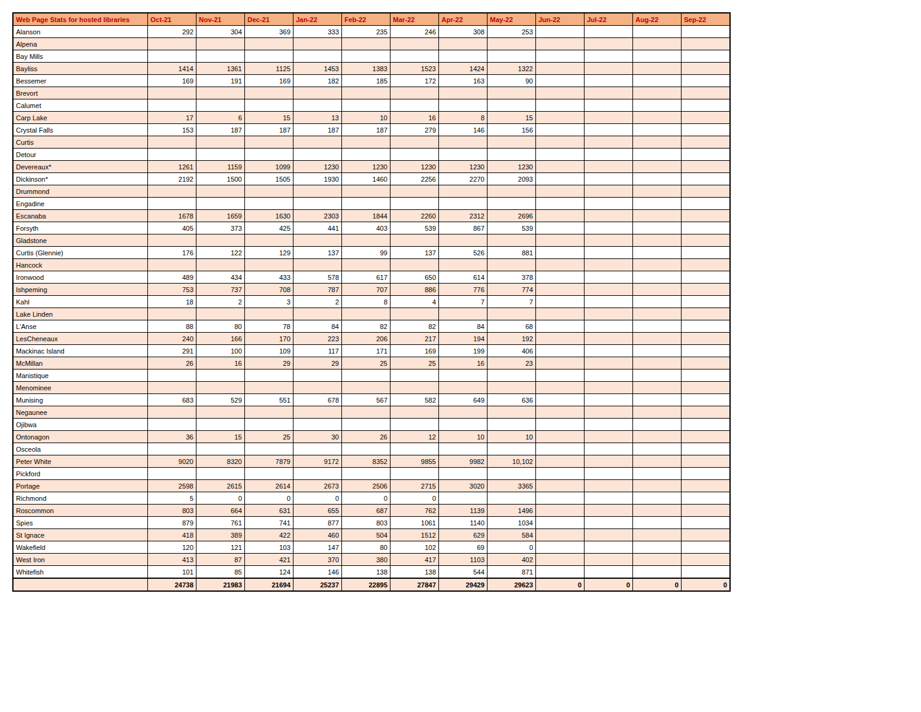| Web Page Stats for hosted libraries | Oct-21 | Nov-21 | Dec-21 | Jan-22 | Feb-22 | Mar-22 | Apr-22 | May-22 | Jun-22 | Jul-22 | Aug-22 | Sep-22 |
| --- | --- | --- | --- | --- | --- | --- | --- | --- | --- | --- | --- | --- |
| Alanson | 292 | 304 | 369 | 333 | 235 | 246 | 308 | 253 | | | | |
| Alpena | | | | | | | | | | | | |
| Bay Mills | | | | | | | | | | | | |
| Bayliss | 1414 | 1361 | 1125 | 1453 | 1383 | 1523 | 1424 | 1322 | | | | |
| Bessemer | 169 | 191 | 169 | 182 | 185 | 172 | 163 | 90 | | | | |
| Brevort | | | | | | | | | | | | |
| Calumet | | | | | | | | | | | | |
| Carp Lake | 17 | 6 | 15 | 13 | 10 | 16 | 8 | 15 | | | | |
| Crystal Falls | 153 | 187 | 187 | 187 | 187 | 279 | 146 | 156 | | | | |
| Curtis | | | | | | | | | | | | |
| Detour | | | | | | | | | | | | |
| Devereaux* | 1261 | 1159 | 1099 | 1230 | 1230 | 1230 | 1230 | 1230 | | | | |
| Dickinson* | 2192 | 1500 | 1505 | 1930 | 1460 | 2256 | 2270 | 2093 | | | | |
| Drummond | | | | | | | | | | | | |
| Engadine | | | | | | | | | | | | |
| Escanaba | 1678 | 1659 | 1630 | 2303 | 1844 | 2260 | 2312 | 2696 | | | | |
| Forsyth | 405 | 373 | 425 | 441 | 403 | 539 | 867 | 539 | | | | |
| Gladstone | | | | | | | | | | | | |
| Curtis (Glennie) | 176 | 122 | 129 | 137 | 99 | 137 | 526 | 881 | | | | |
| Hancock | | | | | | | | | | | | |
| Ironwood | 489 | 434 | 433 | 578 | 617 | 650 | 614 | 378 | | | | |
| Ishpeming | 753 | 737 | 708 | 787 | 707 | 886 | 776 | 774 | | | | |
| Kahl | 18 | 2 | 3 | 2 | 8 | 4 | 7 | 7 | | | | |
| Lake Linden | | | | | | | | | | | | |
| L'Anse | 88 | 80 | 78 | 84 | 82 | 82 | 84 | 68 | | | | |
| LesCheneaux | 240 | 166 | 170 | 223 | 206 | 217 | 194 | 192 | | | | |
| Mackinac Island | 291 | 100 | 109 | 117 | 171 | 169 | 199 | 406 | | | | |
| McMillan | 26 | 16 | 29 | 29 | 25 | 25 | 16 | 23 | | | | |
| Manistique | | | | | | | | | | | | |
| Menominee | | | | | | | | | | | | |
| Munising | 683 | 529 | 551 | 678 | 567 | 582 | 649 | 636 | | | | |
| Negaunee | | | | | | | | | | | | |
| Ojibwa | | | | | | | | | | | | |
| Ontonagon | 36 | 15 | 25 | 30 | 26 | 12 | 10 | 10 | | | | |
| Osceola | | | | | | | | | | | | |
| Peter White | 9020 | 8320 | 7879 | 9172 | 8352 | 9855 | 9982 | 10,102 | | | | |
| Pickford | | | | | | | | | | | | |
| Portage | 2598 | 2615 | 2614 | 2673 | 2506 | 2715 | 3020 | 3365 | | | | |
| Richmond | 5 | 0 | 0 | 0 | 0 | 0 | | | | | | |
| Roscommon | 803 | 664 | 631 | 655 | 687 | 762 | 1139 | 1496 | | | | |
| Spies | 879 | 761 | 741 | 877 | 803 | 1061 | 1140 | 1034 | | | | |
| St Ignace | 418 | 389 | 422 | 460 | 504 | 1512 | 629 | 584 | | | | |
| Wakefield | 120 | 121 | 103 | 147 | 80 | 102 | 69 | 0 | | | | |
| West Iron | 413 | 87 | 421 | 370 | 380 | 417 | 1103 | 402 | | | | |
| Whitefish | 101 | 85 | 124 | 146 | 138 | 138 | 544 | 871 | | | | |
| | 24738 | 21983 | 21694 | 25237 | 22895 | 27847 | 29429 | 29623 | 0 | 0 | 0 | 0 |